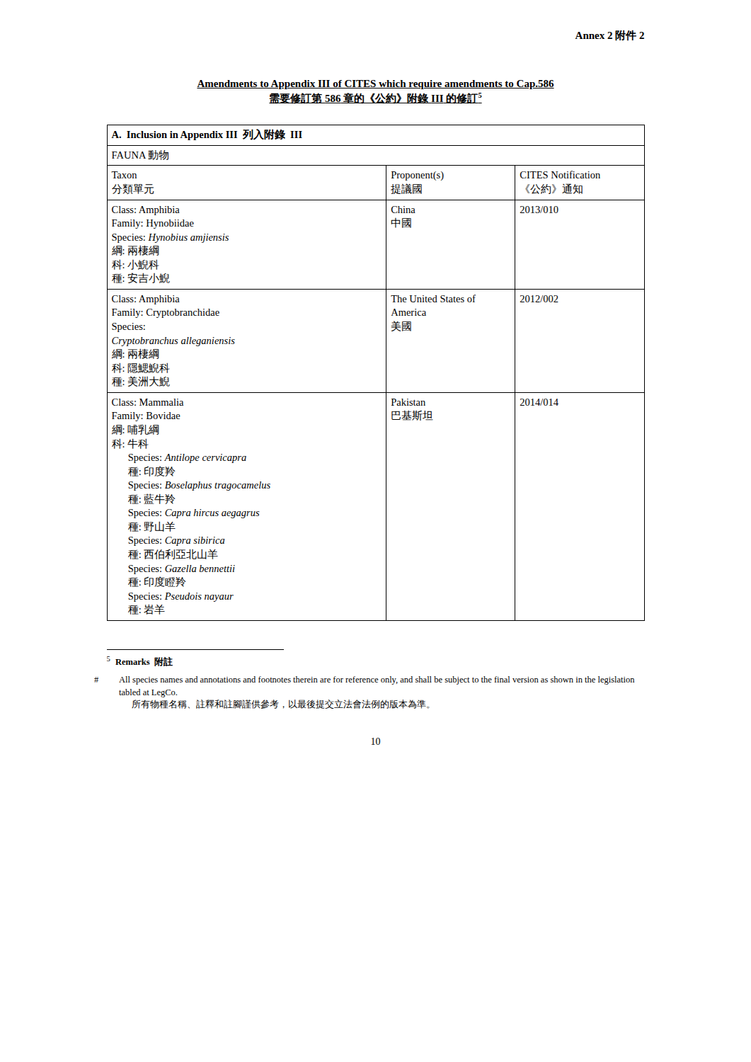Annex 2 附件 2
Amendments to Appendix III of CITES which require amendments to Cap.586 需要修訂第 586 章的《公約》附錄 III 的修訂5
| A. Inclusion in Appendix III 列入附錄 III |
| FAUNA 動物 |
| Taxon 分類單元 | Proponent(s) 提議國 | CITES Notification 《公約》通知 |
| Class: Amphibia Family: Hynobiidae Species: Hynobius amjiensis 綱: 兩棲綱 科: 小鯢科 種: 安吉小鯢 | China 中國 | 2013/010 |
| Class: Amphibia Family: Cryptobranchidae Species: Cryptobranchus alleganiensis 綱: 兩棲綱 科: 隱鰓鯢科 種: 美洲大鯢 | The United States of America 美國 | 2012/002 |
| Class: Mammalia Family: Bovidae 綱: 哺乳綱 科: 牛科 Species: Antilope cervicapra 種: 印度羚 Species: Boselaphus tragocamelus 種: 藍牛羚 Species: Capra hircus aegagrus 種: 野山羊 Species: Capra sibirica 種: 西伯利亞北山羊 Species: Gazella bennettii 種: 印度瞪羚 Species: Pseudois nayaur 種: 岩羊 | Pakistan 巴基斯坦 | 2014/014 |
5 Remarks 附註
#All species names and annotations and footnotes therein are for reference only, and shall be subject to the final version as shown in the legislation tabled at LegCo. 所有物種名稱、註釋和註腳謹供參考，以最後提交立法會法例的版本為準。
10